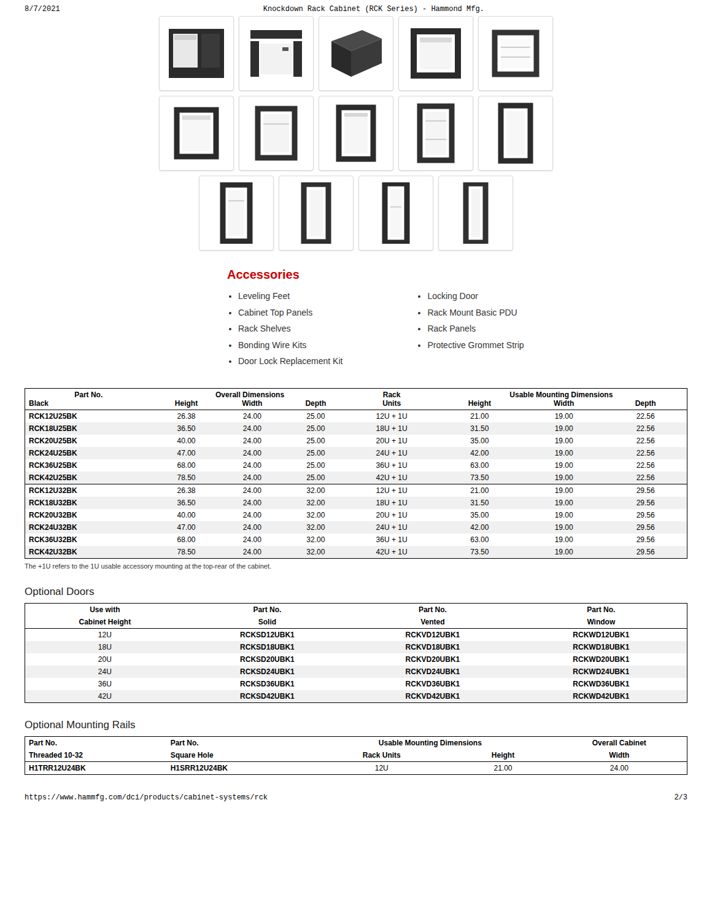8/7/2021
Knockdown Rack Cabinet (RCK Series) - Hammond Mfg.
Accessories
Leveling Feet
Cabinet Top Panels
Rack Shelves
Bonding Wire Kits
Door Lock Replacement Kit
Locking Door
Rack Mount Basic PDU
Rack Panels
Protective Grommet Strip
| Part No. | Overall Dimensions | Rack | Usable Mounting Dimensions |
| --- | --- | --- | --- |
| Black | Height | Width | Depth | Units | Height | Width | Depth |
| RCK12U25BK | 26.38 | 24.00 | 25.00 | 12U + 1U | 21.00 | 19.00 | 22.56 |
| RCK18U25BK | 36.50 | 24.00 | 25.00 | 18U + 1U | 31.50 | 19.00 | 22.56 |
| RCK20U25BK | 40.00 | 24.00 | 25.00 | 20U + 1U | 35.00 | 19.00 | 22.56 |
| RCK24U25BK | 47.00 | 24.00 | 25.00 | 24U + 1U | 42.00 | 19.00 | 22.56 |
| RCK36U25BK | 68.00 | 24.00 | 25.00 | 36U + 1U | 63.00 | 19.00 | 22.56 |
| RCK42U25BK | 78.50 | 24.00 | 25.00 | 42U + 1U | 73.50 | 19.00 | 22.56 |
| RCK12U32BK | 26.38 | 24.00 | 32.00 | 12U + 1U | 21.00 | 19.00 | 29.56 |
| RCK18U32BK | 36.50 | 24.00 | 32.00 | 18U + 1U | 31.50 | 19.00 | 29.56 |
| RCK20U32BK | 40.00 | 24.00 | 32.00 | 20U + 1U | 35.00 | 19.00 | 29.56 |
| RCK24U32BK | 47.00 | 24.00 | 32.00 | 24U + 1U | 42.00 | 19.00 | 29.56 |
| RCK36U32BK | 68.00 | 24.00 | 32.00 | 36U + 1U | 63.00 | 19.00 | 29.56 |
| RCK42U32BK | 78.50 | 24.00 | 32.00 | 42U + 1U | 73.50 | 19.00 | 29.56 |
The +1U refers to the 1U usable accessory mounting at the top-rear of the cabinet.
Optional Doors
| Use with | Part No. | Part No. | Part No. |
| --- | --- | --- | --- |
| Cabinet Height | Solid | Vented | Window |
| 12U | RCKSD12UBK1 | RCKVD12UBK1 | RCKWD12UBK1 |
| 18U | RCKSD18UBK1 | RCKVD18UBK1 | RCKWD18UBK1 |
| 20U | RCKSD20UBK1 | RCKVD20UBK1 | RCKWD20UBK1 |
| 24U | RCKSD24UBK1 | RCKVD24UBK1 | RCKWD24UBK1 |
| 36U | RCKSD36UBK1 | RCKVD36UBK1 | RCKWD36UBK1 |
| 42U | RCKSD42UBK1 | RCKVD42UBK1 | RCKWD42UBK1 |
Optional Mounting Rails
| Part No. | Part No. | Usable Mounting Dimensions | Overall Cabinet |
| --- | --- | --- | --- |
| Threaded 10-32 | Square Hole | Rack Units | Height | Width |
| H1TRR12U24BK | H1SRR12U24BK | 12U | 21.00 | 24.00 |
https://www.hammfg.com/dci/products/cabinet-systems/rck
2/3